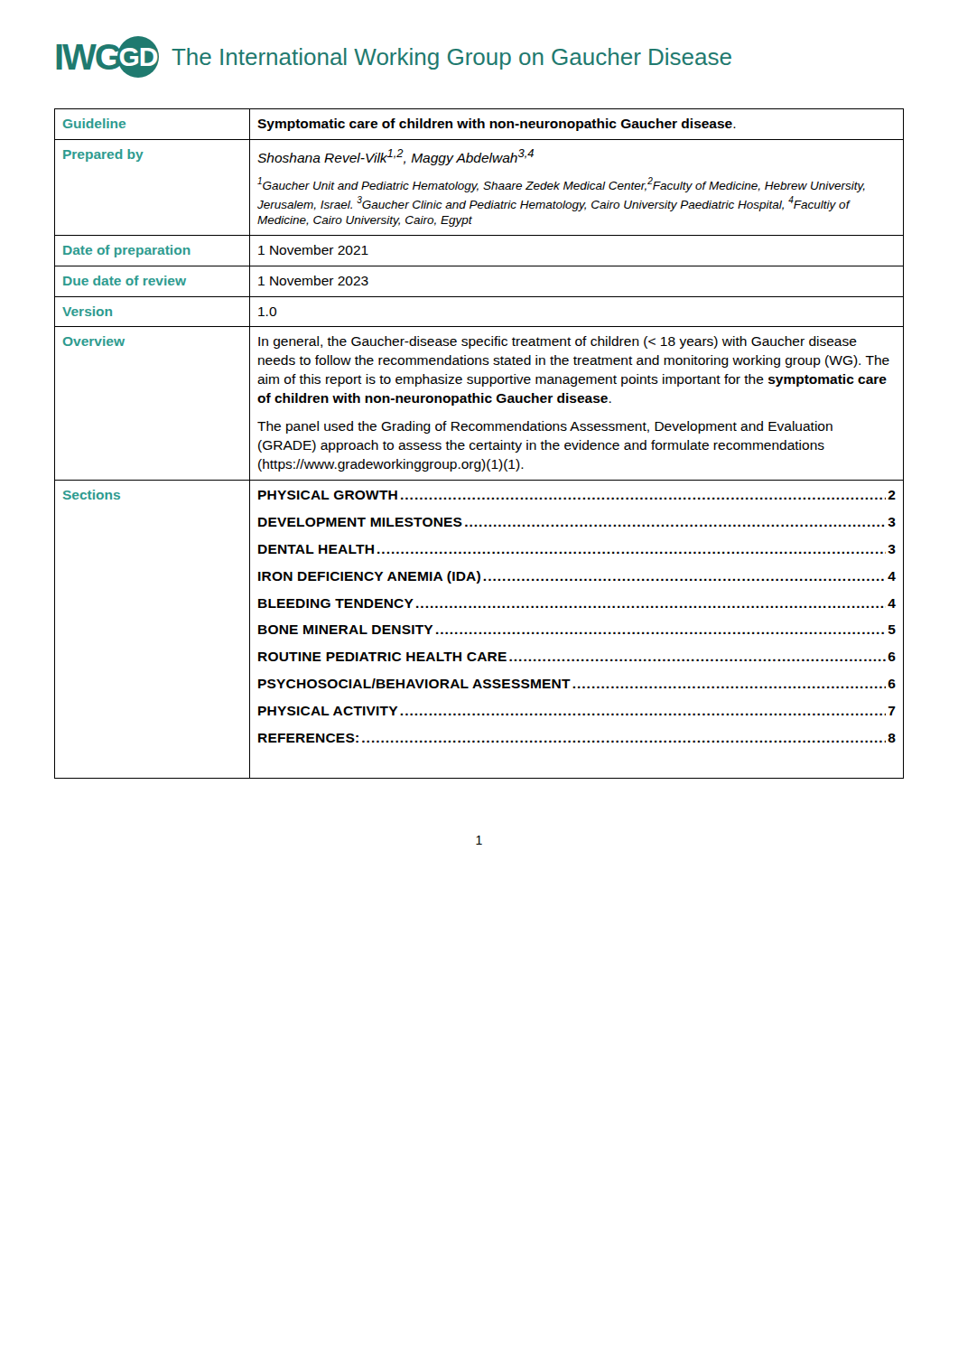IWGGD The International Working Group on Gaucher Disease
| Guideline | Symptomatic care of children with non-neuronopathic Gaucher disease . |
| Prepared by | Shoshana Revel-Vilk 1,2 , Maggy Abdelwah 3,4 1 Gaucher Unit and Pediatric Hematology, Shaare Zedek Medical Center, 2 Faculty of Medicine, Hebrew University, Jerusalem, Israel. 3 Gaucher Clinic and Pediatric Hematology, Cairo University Paediatric Hospital, 4 Facultiy of Medicine, Cairo University, Cairo, Egypt |
| Date of preparation | 1 November 2021 |
| Due date of review | 1 November 2023 |
| Version | 1.0 |
| Overview | In general, the Gaucher-disease specific treatment of children (< 18 years) with Gaucher disease needs to follow the recommendations stated in the treatment and monitoring working group (WG). The aim of this report is to emphasize supportive management points important for the symptomatic care of children with non-neuronopathic Gaucher disease . The panel used the Grading of Recommendations Assessment, Development and Evaluation (GRADE) approach to assess the certainty in the evidence and formulate recommendations (https://www.gradeworkinggroup.org)(1)(1). |
| Sections | PHYSICAL GROWTH .................................................................................................................. 2 DEVELOPMENT MILESTONES ..................................................................................................... 3 DENTAL HEALTH ..................................................................................................................... 3 IRON DEFICIENCY ANEMIA (IDA) ................................................................................................ 4 BLEEDING TENDENCY .............................................................................................................. 4 BONE MINERAL DENSITY .......................................................................................................... 5 ROUTINE PEDIATRIC HEALTH CARE ........................................................................................... 6 PSYCHOSOCIAL/BEHAVIORAL ASSESSMENT .............................................................................. 6 PHYSICAL ACTIVITY ................................................................................................................. 7 REFERENCES: ......................................................................................................................... 8 |
1